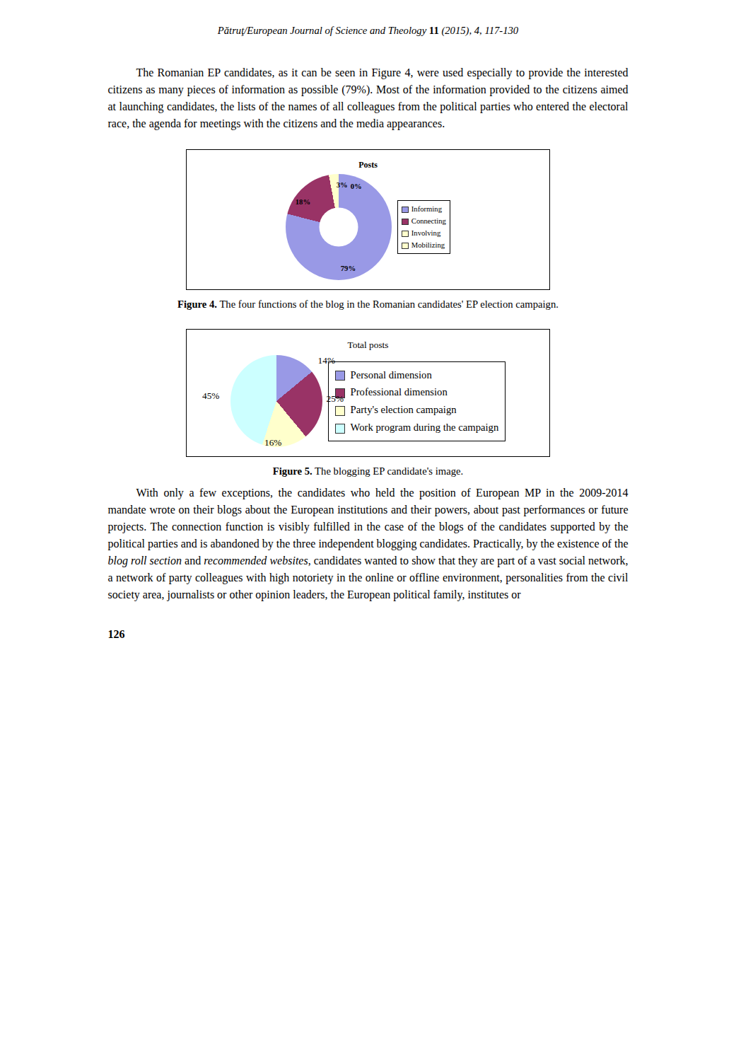Pătruţ/European Journal of Science and Theology 11 (2015), 4, 117-130
The Romanian EP candidates, as it can be seen in Figure 4, were used especially to provide the interested citizens as many pieces of information as possible (79%). Most of the information provided to the citizens aimed at launching candidates, the lists of the names of all colleagues from the political parties who entered the electoral race, the agenda for meetings with the citizens and the media appearances.
Posts
3% 0% 18% 79%
Informing
Connecting
Involving
Mobilizing
Figure 4. The four functions of the blog in the Romanian candidates' EP election campaign.
Total posts
14% 25% 16% 45%
Personal dimension
Professional dimension
Party's election campaign
Work program during the campaign
Figure 5. The blogging EP candidate's image.
With only a few exceptions, the candidates who held the position of European MP in the 2009-2014 mandate wrote on their blogs about the European institutions and their powers, about past performances or future projects. The connection function is visibly fulfilled in the case of the blogs of the candidates supported by the political parties and is abandoned by the three independent blogging candidates. Practically, by the existence of the blog roll section and recommended websites, candidates wanted to show that they are part of a vast social network, a network of party colleagues with high notoriety in the online or offline environment, personalities from the civil society area, journalists or other opinion leaders, the European political family, institutes or
126